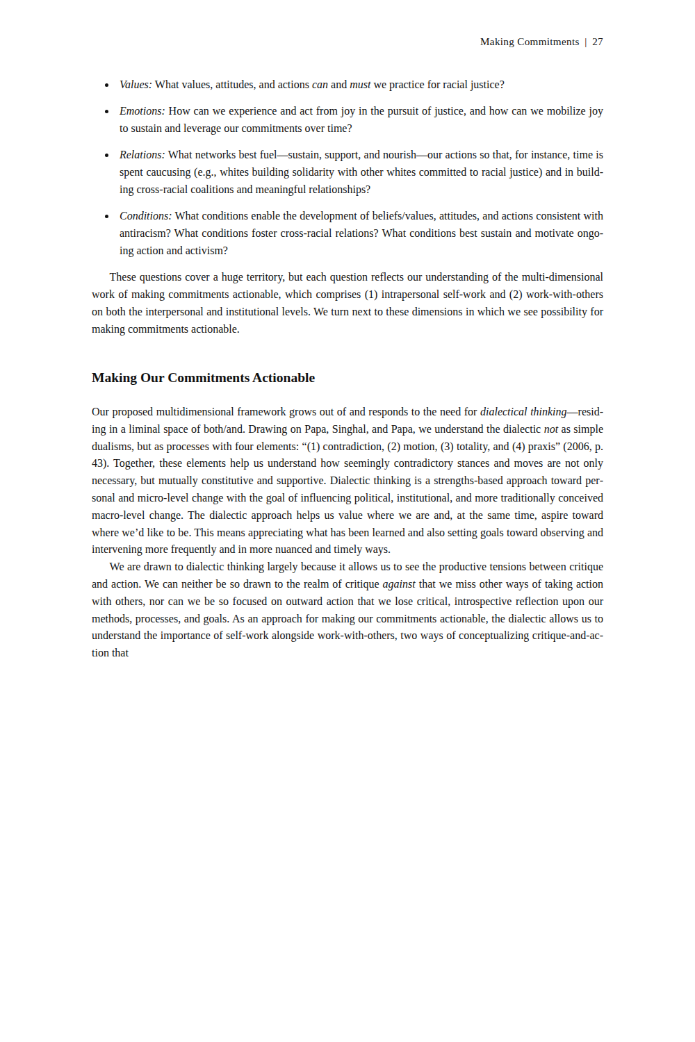Making Commitments|27
Values: What values, attitudes, and actions can and must we practice for racial justice?
Emotions: How can we experience and act from joy in the pursuit of justice, and how can we mobilize joy to sustain and leverage our commitments over time?
Relations: What networks best fuel—sustain, support, and nourish—our actions so that, for instance, time is spent caucusing (e.g., whites building solidarity with other whites committed to racial justice) and in building cross-racial coalitions and meaningful relationships?
Conditions: What conditions enable the development of beliefs/values, attitudes, and actions consistent with antiracism? What conditions foster cross-racial relations? What conditions best sustain and motivate ongoing action and activism?
These questions cover a huge territory, but each question reflects our understanding of the multi-dimensional work of making commitments actionable, which comprises (1) intrapersonal self-work and (2) work-with-others on both the interpersonal and institutional levels. We turn next to these dimensions in which we see possibility for making commitments actionable.
Making Our Commitments Actionable
Our proposed multidimensional framework grows out of and responds to the need for dialectical thinking—residing in a liminal space of both/and. Drawing on Papa, Singhal, and Papa, we understand the dialectic not as simple dualisms, but as processes with four elements: “(1) contradiction, (2) motion, (3) totality, and (4) praxis” (2006, p. 43). Together, these elements help us understand how seemingly contradictory stances and moves are not only necessary, but mutually constitutive and supportive. Dialectic thinking is a strengths-based approach toward personal and micro-level change with the goal of influencing political, institutional, and more traditionally conceived macro-level change. The dialectic approach helps us value where we are and, at the same time, aspire toward where we’d like to be. This means appreciating what has been learned and also setting goals toward observing and intervening more frequently and in more nuanced and timely ways.
We are drawn to dialectic thinking largely because it allows us to see the productive tensions between critique and action. We can neither be so drawn to the realm of critique against that we miss other ways of taking action with others, nor can we be so focused on outward action that we lose critical, introspective reflection upon our methods, processes, and goals. As an approach for making our commitments actionable, the dialectic allows us to understand the importance of self-work alongside work-with-others, two ways of conceptualizing critique-and-action that